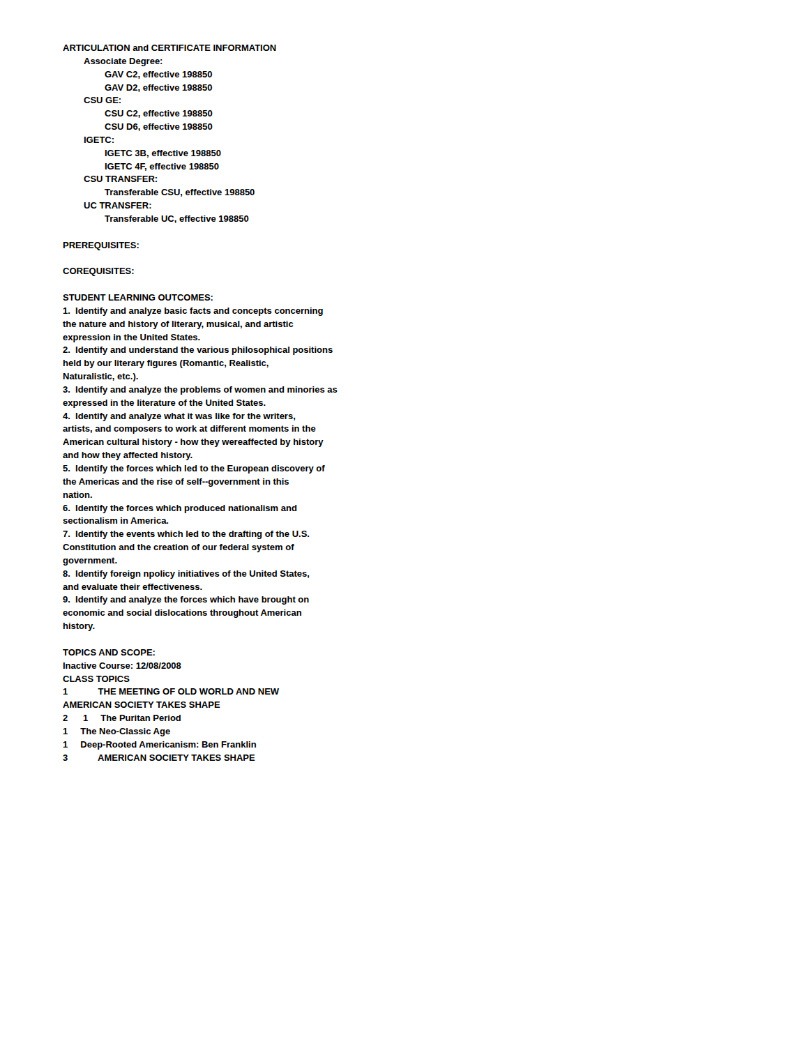ARTICULATION and CERTIFICATE INFORMATION
Associate Degree:
GAV C2, effective 198850
GAV D2, effective 198850
CSU GE:
CSU C2, effective 198850
CSU D6, effective 198850
IGETC:
IGETC 3B, effective 198850
IGETC 4F, effective 198850
CSU TRANSFER:
Transferable CSU, effective 198850
UC TRANSFER:
Transferable UC, effective 198850
PREREQUISITES:
COREQUISITES:
STUDENT LEARNING OUTCOMES:
1. Identify and analyze basic facts and concepts concerning
the nature and history of literary, musical, and artistic
expression in the United States.
2. Identify and understand the various philosophical positions
held by our literary figures (Romantic, Realistic,
Naturalistic, etc.).
3. Identify and analyze the problems of women and minories as
expressed in the literature of the United States.
4. Identify and analyze what it was like for the writers,
artists, and composers to work at different moments in the
American cultural history - how they wereaffected by history
and how they affected history.
5. Identify the forces which led to the European discovery of
the Americas and the rise of self--government in this
nation.
6. Identify the forces which produced nationalism and
sectionalism in America.
7. Identify the events which led to the drafting of the U.S.
Constitution and the creation of our federal system of
government.
8. Identify foreign npolicy initiatives of the United States,
and evaluate their effectiveness.
9. Identify and analyze the forces which have brought on
economic and social dislocations throughout American
history.
TOPICS AND SCOPE:
Inactive Course: 12/08/2008
CLASS TOPICS
1 THE MEETING OF OLD WORLD AND NEW
AMERICAN SOCIETY TAKES SHAPE
2 1 The Puritan Period
1 The Neo-Classic Age
1 Deep-Rooted Americanism: Ben Franklin
3 AMERICAN SOCIETY TAKES SHAPE